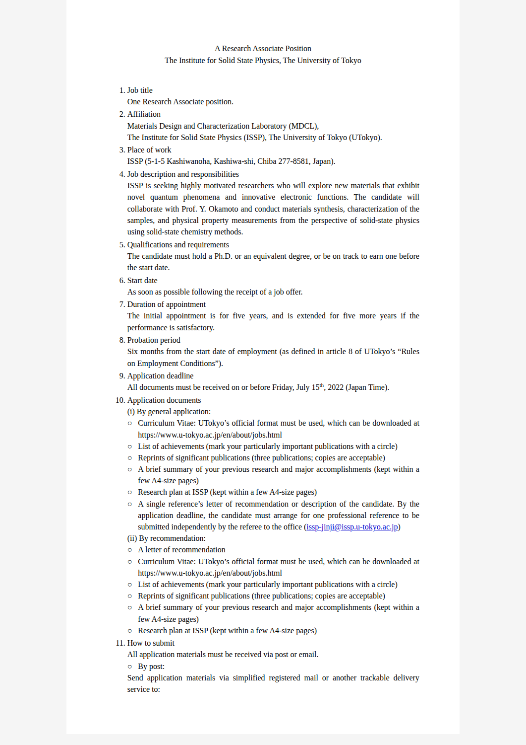A Research Associate Position
The Institute for Solid State Physics, The University of Tokyo
Job title
One Research Associate position.
Affiliation
Materials Design and Characterization Laboratory (MDCL),
The Institute for Solid State Physics (ISSP), The University of Tokyo (UTokyo).
Place of work
ISSP (5-1-5 Kashiwanoha, Kashiwa-shi, Chiba 277-8581, Japan).
Job description and responsibilities
ISSP is seeking highly motivated researchers who will explore new materials that exhibit novel quantum phenomena and innovative electronic functions. The candidate will collaborate with Prof. Y. Okamoto and conduct materials synthesis, characterization of the samples, and physical property measurements from the perspective of solid-state physics using solid-state chemistry methods.
Qualifications and requirements
The candidate must hold a Ph.D. or an equivalent degree, or be on track to earn one before the start date.
Start date
As soon as possible following the receipt of a job offer.
Duration of appointment
The initial appointment is for five years, and is extended for five more years if the performance is satisfactory.
Probation period
Six months from the start date of employment (as defined in article 8 of UTokyo’s “Rules on Employment Conditions”).
Application deadline
All documents must be received on or before Friday, July 15th, 2022 (Japan Time).
Application documents
(i) By general application:
Curriculum Vitae: UTokyo’s official format must be used, which can be downloaded at https://www.u-tokyo.ac.jp/en/about/jobs.html
List of achievements (mark your particularly important publications with a circle)
Reprints of significant publications (three publications; copies are acceptable)
A brief summary of your previous research and major accomplishments (kept within a few A4-size pages)
Research plan at ISSP (kept within a few A4-size pages)
A single reference’s letter of recommendation or description of the candidate. By the application deadline, the candidate must arrange for one professional reference to be submitted independently by the referee to the office (issp-jinji@issp.u-tokyo.ac.jp)
(ii) By recommendation:
A letter of recommendation
Curriculum Vitae: UTokyo’s official format must be used, which can be downloaded at https://www.u-tokyo.ac.jp/en/about/jobs.html
List of achievements (mark your particularly important publications with a circle)
Reprints of significant publications (three publications; copies are acceptable)
A brief summary of your previous research and major accomplishments (kept within a few A4-size pages)
Research plan at ISSP (kept within a few A4-size pages)
How to submit
All application materials must be received via post or email.
By post:
Send application materials via simplified registered mail or another trackable delivery service to: